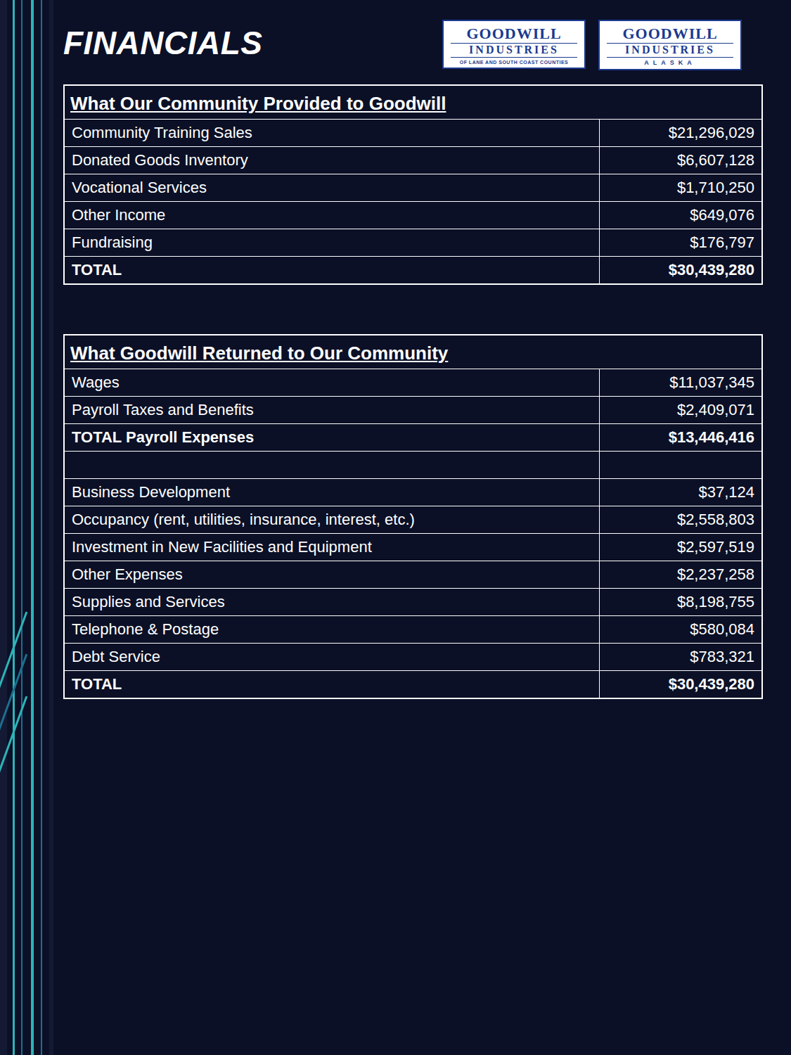FINANCIALS
GOODWILL
INDUSTRIES
OF LANE AND SOUTH COAST COUNTIES
GOODWILL
INDUSTRIES
ALASKA
What Our Community Provided to Goodwill
| Community Training Sales | $21,296,029 |
| Donated Goods Inventory | $6,607,128 |
| Vocational Services | $1,710,250 |
| Other Income | $649,076 |
| Fundraising | $176,797 |
| TOTAL | $30,439,280 |
What Goodwill Returned to Our Community
| Wages | $11,037,345 |
| Payroll Taxes and Benefits | $2,409,071 |
| TOTAL Payroll Expenses | $13,446,416 |
| Business Development | $37,124 |
| Occupancy (rent, utilities, insurance, interest, etc.) | $2,558,803 |
| Investment in New Facilities and Equipment | $2,597,519 |
| Other Expenses | $2,237,258 |
| Supplies and Services | $8,198,755 |
| Telephone & Postage | $580,084 |
| Debt Service | $783,321 |
| TOTAL | $30,439,280 |